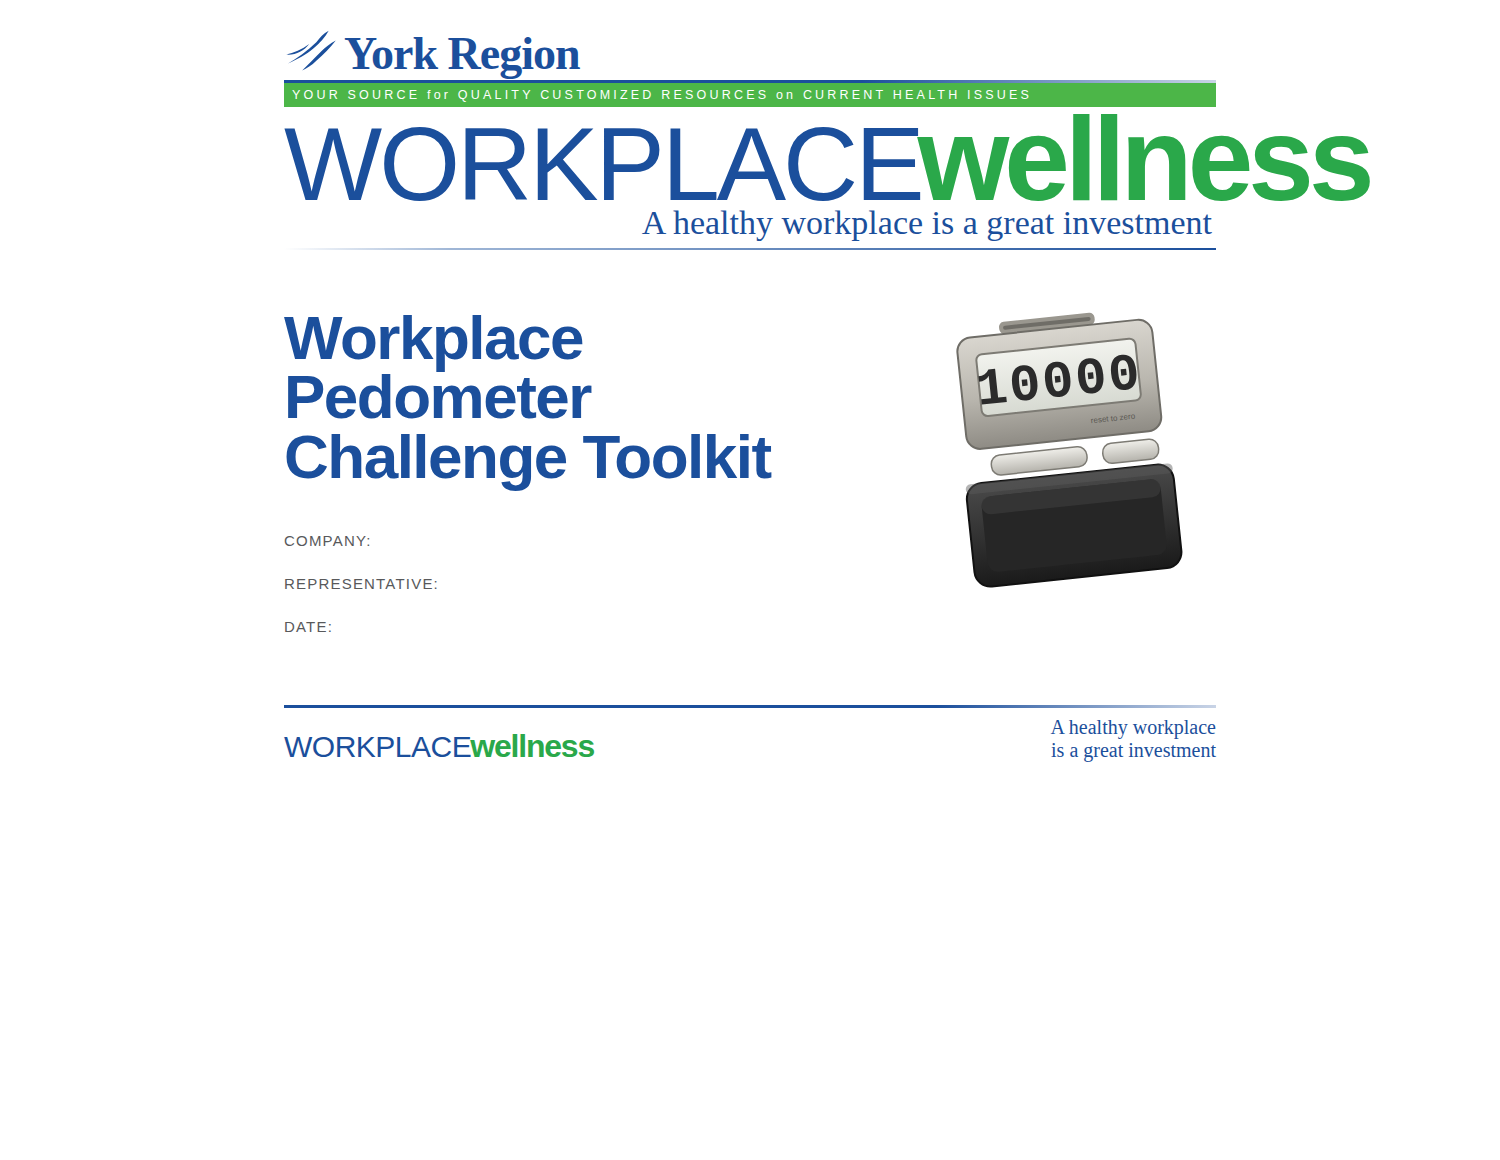York Region
YOUR SOURCE for QUALITY CUSTOMIZED RESOURCES on CURRENT HEALTH ISSUES
WORKPLACE wellness
A healthy workplace is a great investment
Workplace Pedometer
Challenge Toolkit
COMPANY:
REPRESENTATIVE:
DATE:
10000 reset to zero
WORKPLACE wellness
A healthy workplace
is a great investment